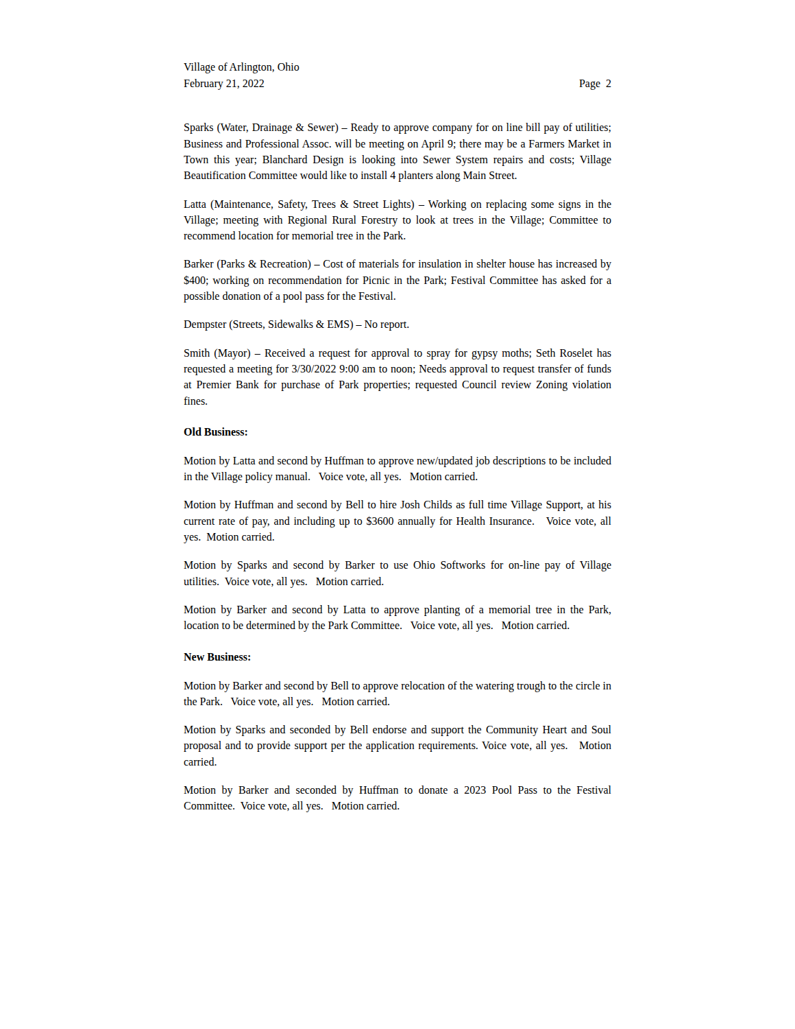Village of Arlington, Ohio
February 21, 2022
Page 2
Sparks (Water, Drainage & Sewer) – Ready to approve company for on line bill pay of utilities; Business and Professional Assoc. will be meeting on April 9; there may be a Farmers Market in Town this year; Blanchard Design is looking into Sewer System repairs and costs; Village Beautification Committee would like to install 4 planters along Main Street.
Latta (Maintenance, Safety, Trees & Street Lights) – Working on replacing some signs in the Village; meeting with Regional Rural Forestry to look at trees in the Village; Committee to recommend location for memorial tree in the Park.
Barker (Parks & Recreation) – Cost of materials for insulation in shelter house has increased by $400; working on recommendation for Picnic in the Park; Festival Committee has asked for a possible donation of a pool pass for the Festival.
Dempster (Streets, Sidewalks & EMS) – No report.
Smith (Mayor) – Received a request for approval to spray for gypsy moths; Seth Roselet has requested a meeting for 3/30/2022 9:00 am to noon; Needs approval to request transfer of funds at Premier Bank for purchase of Park properties; requested Council review Zoning violation fines.
Old Business:
Motion by Latta and second by Huffman to approve new/updated job descriptions to be included in the Village policy manual. Voice vote, all yes. Motion carried.
Motion by Huffman and second by Bell to hire Josh Childs as full time Village Support, at his current rate of pay, and including up to $3600 annually for Health Insurance. Voice vote, all yes. Motion carried.
Motion by Sparks and second by Barker to use Ohio Softworks for on-line pay of Village utilities. Voice vote, all yes. Motion carried.
Motion by Barker and second by Latta to approve planting of a memorial tree in the Park, location to be determined by the Park Committee. Voice vote, all yes. Motion carried.
New Business:
Motion by Barker and second by Bell to approve relocation of the watering trough to the circle in the Park. Voice vote, all yes. Motion carried.
Motion by Sparks and seconded by Bell endorse and support the Community Heart and Soul proposal and to provide support per the application requirements. Voice vote, all yes. Motion carried.
Motion by Barker and seconded by Huffman to donate a 2023 Pool Pass to the Festival Committee. Voice vote, all yes. Motion carried.